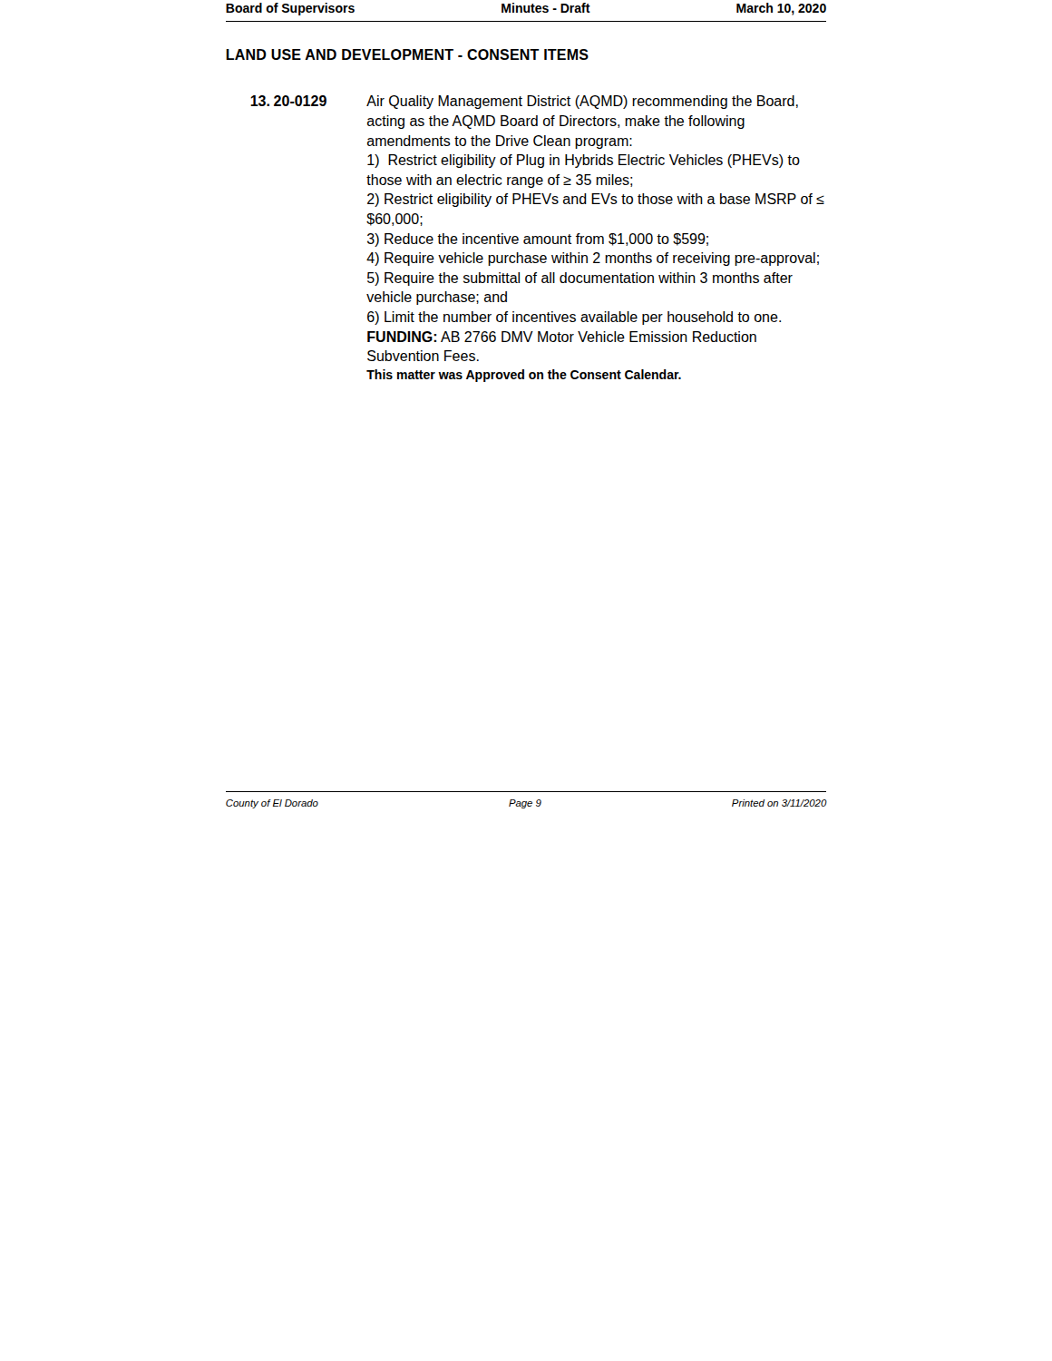Board of Supervisors
Minutes - Draft
March 10, 2020
LAND USE AND DEVELOPMENT - CONSENT ITEMS
13.
20-0129
Air Quality Management District (AQMD) recommending the Board, acting as the AQMD Board of Directors, make the following amendments to the Drive Clean program:
1) Restrict eligibility of Plug in Hybrids Electric Vehicles (PHEVs) to those with an electric range of ≥ 35 miles;
2) Restrict eligibility of PHEVs and EVs to those with a base MSRP of ≤ $60,000;
3) Reduce the incentive amount from $1,000 to $599;
4) Require vehicle purchase within 2 months of receiving pre-approval;
5) Require the submittal of all documentation within 3 months after vehicle purchase; and
6) Limit the number of incentives available per household to one.
FUNDING: AB 2766 DMV Motor Vehicle Emission Reduction Subvention Fees.
This matter was Approved on the Consent Calendar.
County of El Dorado
Page 9
Printed on 3/11/2020